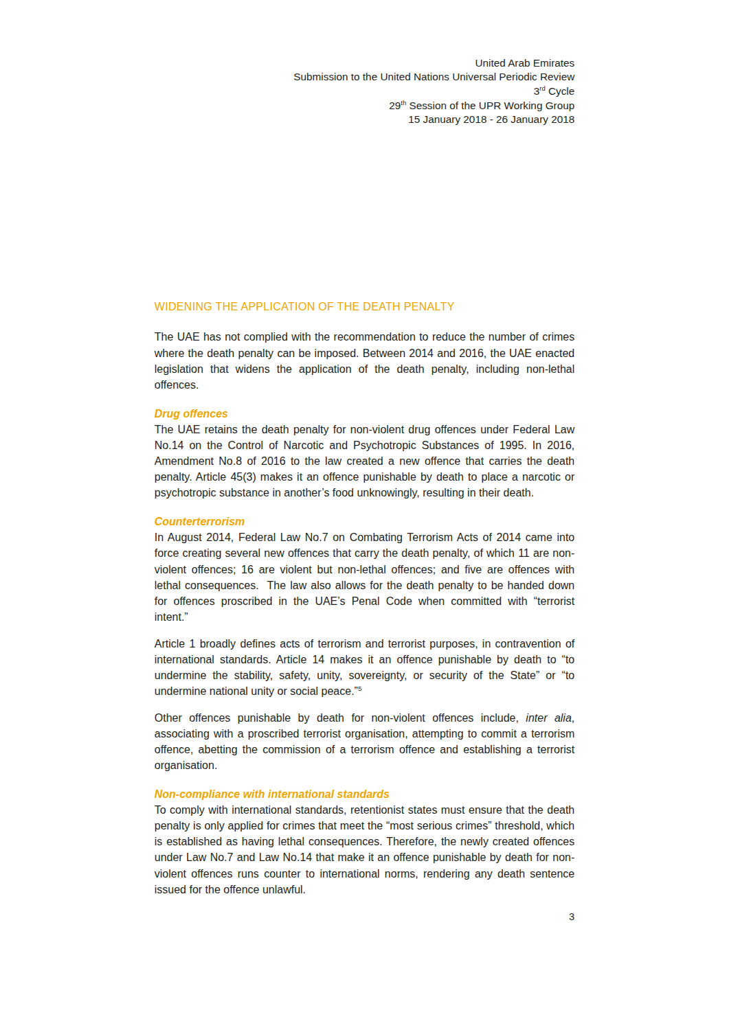United Arab Emirates Submission to the United Nations Universal Periodic Review 3rd Cycle 29th Session of the UPR Working Group 15 January 2018 - 26 January 2018
Widening the application of the death penalty
The UAE has not complied with the recommendation to reduce the number of crimes where the death penalty can be imposed. Between 2014 and 2016, the UAE enacted legislation that widens the application of the death penalty, including non-lethal offences.
Drug offences
The UAE retains the death penalty for non-violent drug offences under Federal Law No.14 on the Control of Narcotic and Psychotropic Substances of 1995. In 2016, Amendment No.8 of 2016 to the law created a new offence that carries the death penalty. Article 45(3) makes it an offence punishable by death to place a narcotic or psychotropic substance in another’s food unknowingly, resulting in their death.
Counterterrorism
In August 2014, Federal Law No.7 on Combating Terrorism Acts of 2014 came into force creating several new offences that carry the death penalty, of which 11 are non-violent offences; 16 are violent but non-lethal offences; and five are offences with lethal consequences. The law also allows for the death penalty to be handed down for offences proscribed in the UAE’s Penal Code when committed with “terrorist intent.”
Article 1 broadly defines acts of terrorism and terrorist purposes, in contravention of international standards. Article 14 makes it an offence punishable by death to “to undermine the stability, safety, unity, sovereignty, or security of the State” or “to undermine national unity or social peace.”5
Other offences punishable by death for non-violent offences include, inter alia, associating with a proscribed terrorist organisation, attempting to commit a terrorism offence, abetting the commission of a terrorism offence and establishing a terrorist organisation.
Non-compliance with international standards
To comply with international standards, retentionist states must ensure that the death penalty is only applied for crimes that meet the “most serious crimes” threshold, which is established as having lethal consequences. Therefore, the newly created offences under Law No.7 and Law No.14 that make it an offence punishable by death for non-violent offences runs counter to international norms, rendering any death sentence issued for the offence unlawful.
3